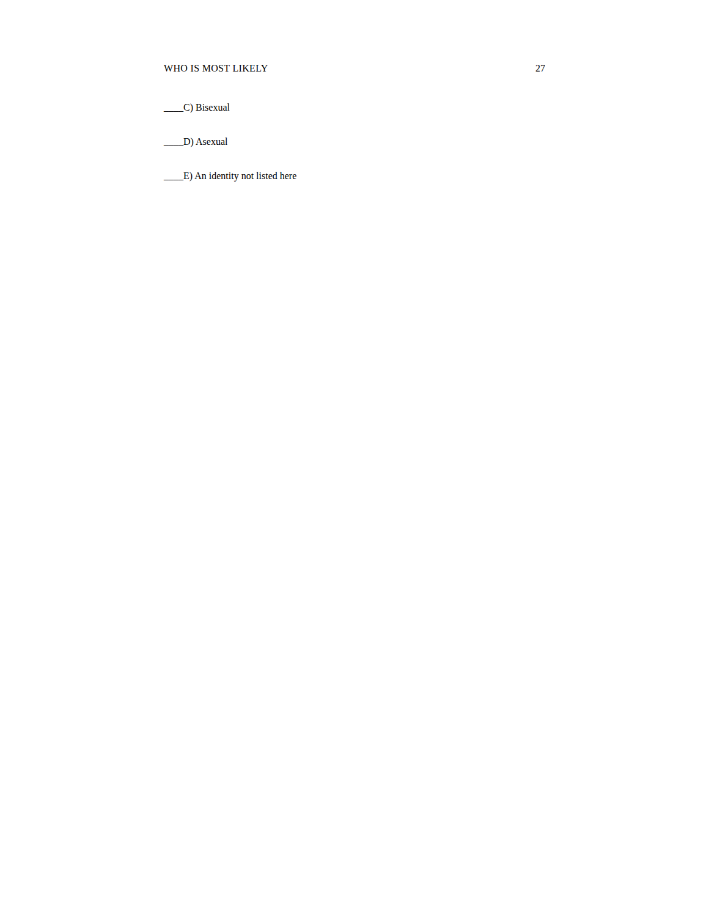Who Is Most Likely 27
____C) Bisexual
____D) Asexual
____E) An identity not listed here